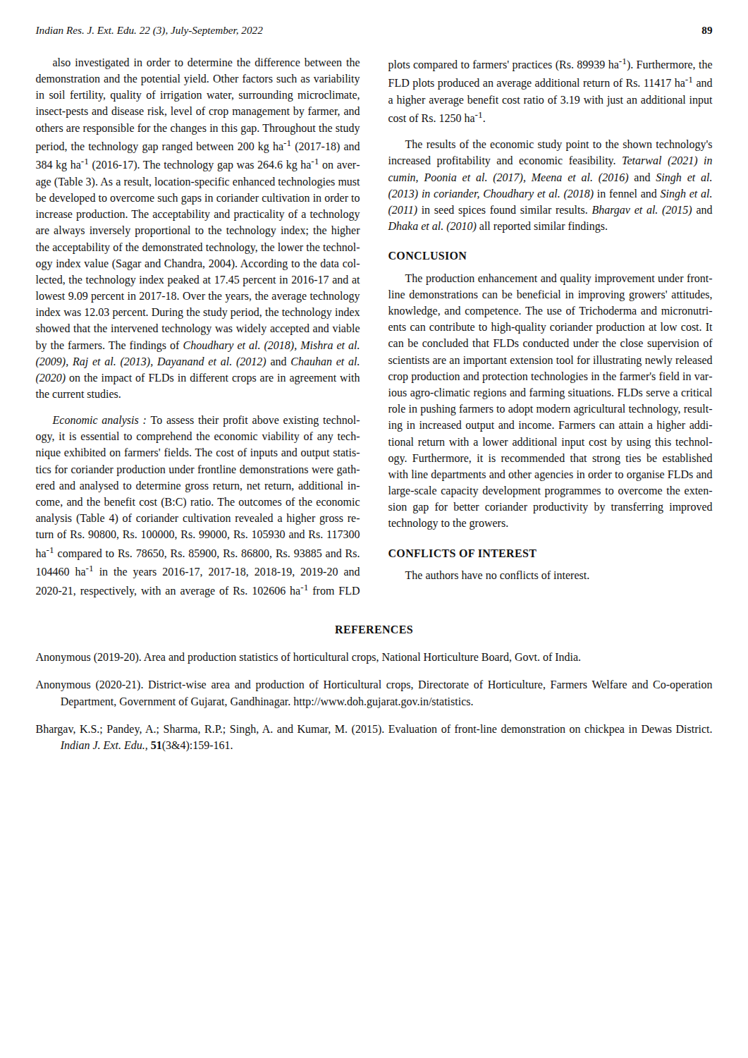Indian Res. J. Ext. Edu. 22 (3), July-September, 2022 89
also investigated in order to determine the difference between the demonstration and the potential yield. Other factors such as variability in soil fertility, quality of irrigation water, surrounding microclimate, insect-pests and disease risk, level of crop management by farmer, and others are responsible for the changes in this gap. Throughout the study period, the technology gap ranged between 200 kg ha-1 (2017-18) and 384 kg ha-1 (2016-17). The technology gap was 264.6 kg ha-1 on average (Table 3). As a result, location-specific enhanced technologies must be developed to overcome such gaps in coriander cultivation in order to increase production. The acceptability and practicality of a technology are always inversely proportional to the technology index; the higher the acceptability of the demonstrated technology, the lower the technology index value (Sagar and Chandra, 2004). According to the data collected, the technology index peaked at 17.45 percent in 2016-17 and at lowest 9.09 percent in 2017-18. Over the years, the average technology index was 12.03 percent. During the study period, the technology index showed that the intervened technology was widely accepted and viable by the farmers. The findings of Choudhary et al. (2018), Mishra et al. (2009), Raj et al. (2013), Dayanand et al. (2012) and Chauhan et al. (2020) on the impact of FLDs in different crops are in agreement with the current studies.
Economic analysis : To assess their profit above existing technology, it is essential to comprehend the economic viability of any technique exhibited on farmers' fields. The cost of inputs and output statistics for coriander production under frontline demonstrations were gathered and analysed to determine gross return, net return, additional income, and the benefit cost (B:C) ratio. The outcomes of the economic analysis (Table 4) of coriander cultivation revealed a higher gross return of Rs. 90800, Rs. 100000, Rs. 99000, Rs. 105930 and Rs. 117300 ha-1 compared to Rs. 78650, Rs. 85900, Rs. 86800, Rs. 93885 and Rs. 104460 ha-1 in the years 2016-17, 2017-18, 2018-19, 2019-20 and 2020-21, respectively, with an average of Rs. 102606 ha-1 from FLD plots compared to farmers' practices (Rs. 89939 ha-1). Furthermore, the FLD plots produced an average additional return of Rs. 11417 ha-1 and a higher average benefit cost ratio of 3.19 with just an additional input cost of Rs. 1250 ha-1.
The results of the economic study point to the shown technology's increased profitability and economic feasibility. Tetarwal (2021) in cumin, Poonia et al. (2017), Meena et al. (2016) and Singh et al. (2013) in coriander, Choudhary et al. (2018) in fennel and Singh et al. (2011) in seed spices found similar results. Bhargav et al. (2015) and Dhaka et al. (2010) all reported similar findings.
Conclusion
The production enhancement and quality improvement under frontline demonstrations can be beneficial in improving growers' attitudes, knowledge, and competence. The use of Trichoderma and micronutrients can contribute to high-quality coriander production at low cost. It can be concluded that FLDs conducted under the close supervision of scientists are an important extension tool for illustrating newly released crop production and protection technologies in the farmer's field in various agro-climatic regions and farming situations. FLDs serve a critical role in pushing farmers to adopt modern agricultural technology, resulting in increased output and income. Farmers can attain a higher additional return with a lower additional input cost by using this technology. Furthermore, it is recommended that strong ties be established with line departments and other agencies in order to organise FLDs and large-scale capacity development programmes to overcome the extension gap for better coriander productivity by transferring improved technology to the growers.
Conflicts of Interest
The authors have no conflicts of interest.
References
Anonymous (2019-20). Area and production statistics of horticultural crops, National Horticulture Board, Govt. of India.
Anonymous (2020-21). District-wise area and production of Horticultural crops, Directorate of Horticulture, Farmers Welfare and Co-operation Department, Government of Gujarat, Gandhinagar. http://www.doh.gujarat.gov.in/statistics.
Bhargav, K.S.; Pandey, A.; Sharma, R.P.; Singh, A. and Kumar, M. (2015). Evaluation of front-line demonstration on chickpea in Dewas District. Indian J. Ext. Edu., 51(3&4):159-161.